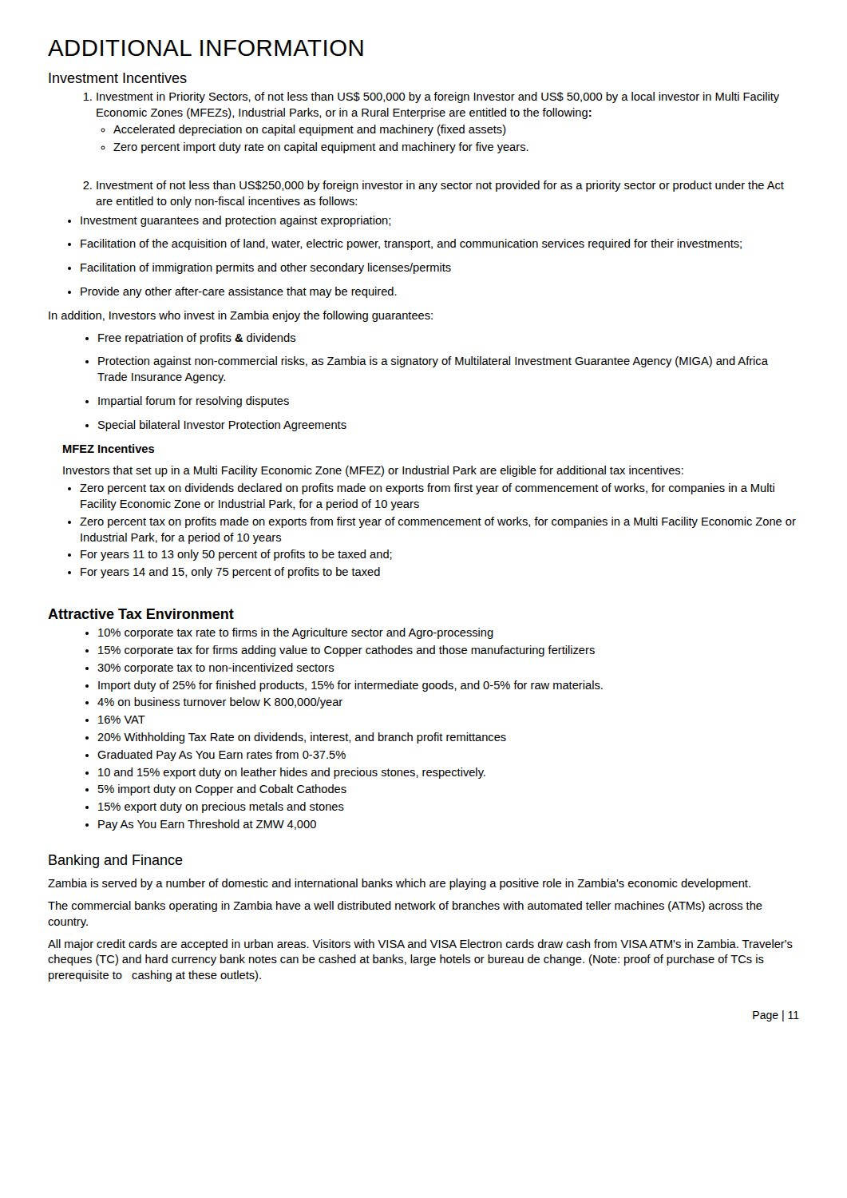ADDITIONAL INFORMATION
Investment Incentives
Investment in Priority Sectors, of not less than US$ 500,000 by a foreign Investor and US$ 50,000 by a local investor in Multi Facility Economic Zones (MFEZs), Industrial Parks, or in a Rural Enterprise are entitled to the following:
Accelerated depreciation on capital equipment and machinery (fixed assets)
Zero percent import duty rate on capital equipment and machinery for five years.
Investment of not less than US$250,000 by foreign investor in any sector not provided for as a priority sector or product under the Act are entitled to only non-fiscal incentives as follows:
Investment guarantees and protection against expropriation;
Facilitation of the acquisition of land, water, electric power, transport, and communication services required for their investments;
Facilitation of immigration permits and other secondary licenses/permits
Provide any other after-care assistance that may be required.
In addition, Investors who invest in Zambia enjoy the following guarantees:
Free repatriation of profits & dividends
Protection against non-commercial risks, as Zambia is a signatory of Multilateral Investment Guarantee Agency (MIGA) and Africa Trade Insurance Agency.
Impartial forum for resolving disputes
Special bilateral Investor Protection Agreements
MFEZ Incentives
Investors that set up in a Multi Facility Economic Zone (MFEZ) or Industrial Park are eligible for additional tax incentives:
Zero percent tax on dividends declared on profits made on exports from first year of commencement of works, for companies in a Multi Facility Economic Zone or Industrial Park, for a period of 10 years
Zero percent tax on profits made on exports from first year of commencement of works, for companies in a Multi Facility Economic Zone or Industrial Park, for a period of 10 years
For years 11 to 13 only 50 percent of profits to be taxed and;
For years 14 and 15, only 75 percent of profits to be taxed
Attractive Tax Environment
10% corporate tax rate to firms in the Agriculture sector and Agro-processing
15% corporate tax for firms adding value to Copper cathodes and those manufacturing fertilizers
30% corporate tax to non-incentivized sectors
Import duty of 25% for finished products, 15% for intermediate goods, and 0-5% for raw materials.
4% on business turnover below K 800,000/year
16% VAT
20% Withholding Tax Rate on dividends, interest, and branch profit remittances
Graduated Pay As You Earn rates from 0-37.5%
10 and 15% export duty on leather hides and precious stones, respectively.
5% import duty on Copper and Cobalt Cathodes
15% export duty on precious metals and stones
Pay As You Earn Threshold at ZMW 4,000
Banking and Finance
Zambia is served by a number of domestic and international banks which are playing a positive role in Zambia's economic development.
The commercial banks operating in Zambia have a well distributed network of branches with automated teller machines (ATMs) across the country.
All major credit cards are accepted in urban areas. Visitors with VISA and VISA Electron cards draw cash from VISA ATM's in Zambia. Traveler's cheques (TC) and hard currency bank notes can be cashed at banks, large hotels or bureau de change. (Note: proof of purchase of TCs is prerequisite to cashing at these outlets).
Page | 11